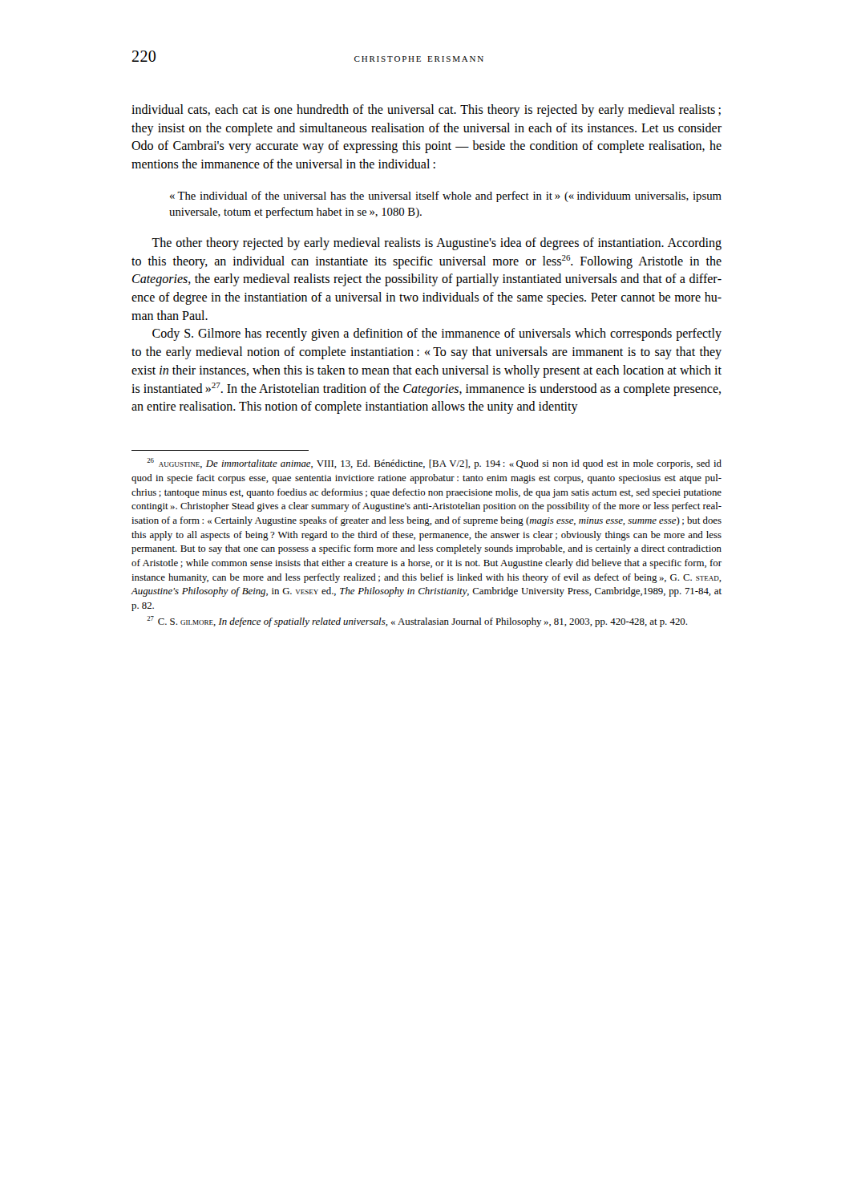220 Christophe Erismann
individual cats, each cat is one hundredth of the universal cat. This theory is rejected by early medieval realists ; they insist on the complete and simultaneous realisation of the universal in each of its instances. Let us consider Odo of Cambrai's very accurate way of expressing this point — beside the condition of complete realisation, he mentions the immanence of the universal in the individual :
« The individual of the universal has the universal itself whole and perfect in it » (« individuum universalis, ipsum universale, totum et perfectum habet in se », 1080 B).
The other theory rejected by early medieval realists is Augustine's idea of degrees of instantiation. According to this theory, an individual can instantiate its specific universal more or less26. Following Aristotle in the Categories, the early medieval realists reject the possibility of partially instantiated universals and that of a difference of degree in the instantiation of a universal in two individuals of the same species. Peter cannot be more human than Paul.
Cody S. Gilmore has recently given a definition of the immanence of universals which corresponds perfectly to the early medieval notion of complete instantiation : « To say that universals are immanent is to say that they exist in their instances, when this is taken to mean that each universal is wholly present at each location at which it is instantiated »27. In the Aristotelian tradition of the Categories, immanence is understood as a complete presence, an entire realisation. This notion of complete instantiation allows the unity and identity
26 Augustine, De immortalitate animae, VIII, 13, Ed. Bénédictine, [BA V/2], p. 194 : « Quod si non id quod est in mole corporis, sed id quod in specie facit corpus esse, quae sententia invictiore ratione approbatur : tanto enim magis est corpus, quanto speciosius est atque pulchrius ; tantoque minus est, quanto foedius ac deformius ; quae defectio non praecisione molis, de qua jam satis actum est, sed speciei putatione contingit ». Christopher Stead gives a clear summary of Augustine's anti-Aristotelian position on the possibility of the more or less perfect realisation of a form : « Certainly Augustine speaks of greater and less being, and of supreme being (magis esse, minus esse, summe esse) ; but does this apply to all aspects of being ? With regard to the third of these, permanence, the answer is clear ; obviously things can be more and less permanent. But to say that one can possess a specific form more and less completely sounds improbable, and is certainly a direct contradiction of Aristotle ; while common sense insists that either a creature is a horse, or it is not. But Augustine clearly did believe that a specific form, for instance humanity, can be more and less perfectly realized ; and this belief is linked with his theory of evil as defect of being », G. C. Stead, Augustine's Philosophy of Being, in G. Vesey ed., The Philosophy in Christianity, Cambridge University Press, Cambridge,1989, pp. 71-84, at p. 82.
27 C. S. Gilmore, In defence of spatially related universals, « Australasian Journal of Philosophy », 81, 2003, pp. 420-428, at p. 420.